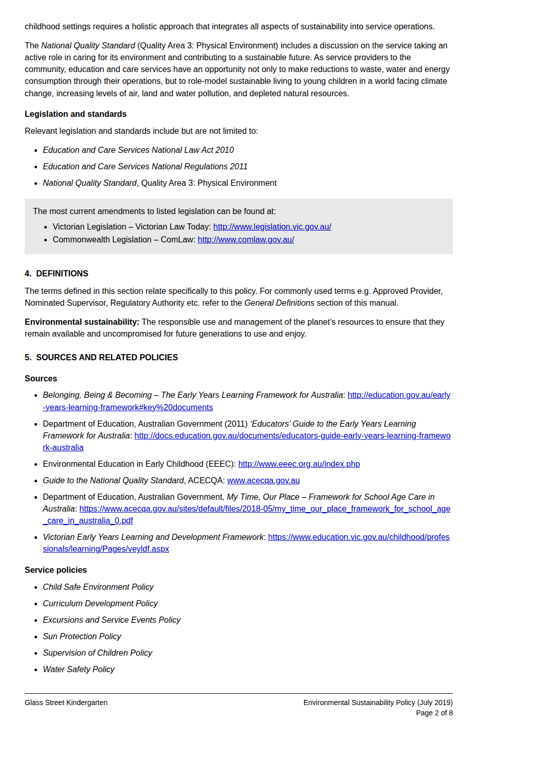childhood settings requires a holistic approach that integrates all aspects of sustainability into service operations.
The National Quality Standard (Quality Area 3: Physical Environment) includes a discussion on the service taking an active role in caring for its environment and contributing to a sustainable future. As service providers to the community, education and care services have an opportunity not only to make reductions to waste, water and energy consumption through their operations, but to role-model sustainable living to young children in a world facing climate change, increasing levels of air, land and water pollution, and depleted natural resources.
Legislation and standards
Relevant legislation and standards include but are not limited to:
Education and Care Services National Law Act 2010
Education and Care Services National Regulations 2011
National Quality Standard, Quality Area 3: Physical Environment
The most current amendments to listed legislation can be found at:
Victorian Legislation – Victorian Law Today: http://www.legislation.vic.gov.au/
Commonwealth Legislation – ComLaw: http://www.comlaw.gov.au/
4. DEFINITIONS
The terms defined in this section relate specifically to this policy. For commonly used terms e.g. Approved Provider, Nominated Supervisor, Regulatory Authority etc. refer to the General Definitions section of this manual.
Environmental sustainability: The responsible use and management of the planet’s resources to ensure that they remain available and uncompromised for future generations to use and enjoy.
5. SOURCES AND RELATED POLICIES
Sources
Belonging, Being & Becoming – The Early Years Learning Framework for Australia: http://education.gov.au/early-years-learning-framework#key%20documents
Department of Education, Australian Government (2011) ‘Educators’ Guide to the Early Years Learning Framework for Australia: http://docs.education.gov.au/documents/educators-guide-early-years-learning-framework-australia
Environmental Education in Early Childhood (EEEC): http://www.eeec.org.au/index.php
Guide to the National Quality Standard, ACECQA: www.acecqa.gov.au
Department of Education, Australian Government, My Time, Our Place – Framework for School Age Care in Australia: https://www.acecqa.gov.au/sites/default/files/2018-05/my_time_our_place_framework_for_school_age_care_in_australia_0.pdf
Victorian Early Years Learning and Development Framework: https://www.education.vic.gov.au/childhood/professionals/learning/Pages/veyldf.aspx
Service policies
Child Safe Environment Policy
Curriculum Development Policy
Excursions and Service Events Policy
Sun Protection Policy
Supervision of Children Policy
Water Safety Policy
Glass Street Kindergarten
Environmental Sustainability Policy (July 2019)
Page 2 of 8